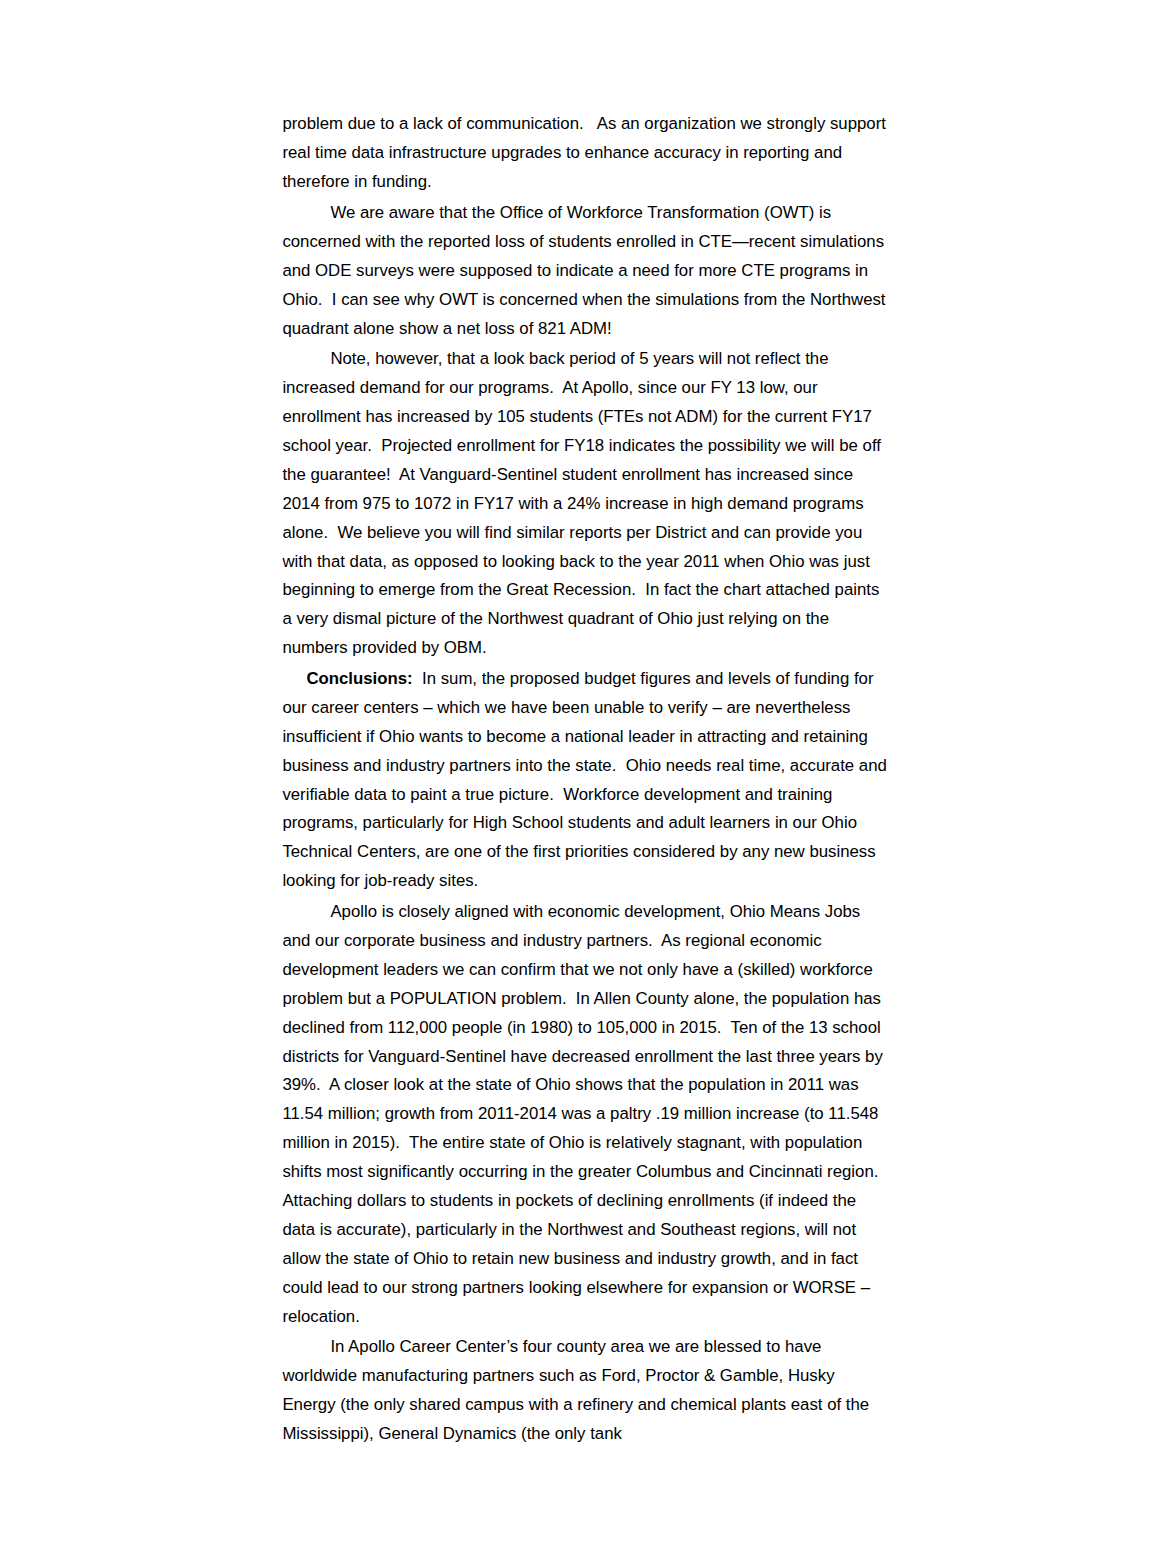problem due to a lack of communication. As an organization we strongly support real time data infrastructure upgrades to enhance accuracy in reporting and therefore in funding.
We are aware that the Office of Workforce Transformation (OWT) is concerned with the reported loss of students enrolled in CTE—recent simulations and ODE surveys were supposed to indicate a need for more CTE programs in Ohio. I can see why OWT is concerned when the simulations from the Northwest quadrant alone show a net loss of 821 ADM!
Note, however, that a look back period of 5 years will not reflect the increased demand for our programs. At Apollo, since our FY 13 low, our enrollment has increased by 105 students (FTEs not ADM) for the current FY17 school year. Projected enrollment for FY18 indicates the possibility we will be off the guarantee! At Vanguard-Sentinel student enrollment has increased since 2014 from 975 to 1072 in FY17 with a 24% increase in high demand programs alone. We believe you will find similar reports per District and can provide you with that data, as opposed to looking back to the year 2011 when Ohio was just beginning to emerge from the Great Recession. In fact the chart attached paints a very dismal picture of the Northwest quadrant of Ohio just relying on the numbers provided by OBM.
Conclusions: In sum, the proposed budget figures and levels of funding for our career centers – which we have been unable to verify – are nevertheless insufficient if Ohio wants to become a national leader in attracting and retaining business and industry partners into the state. Ohio needs real time, accurate and verifiable data to paint a true picture. Workforce development and training programs, particularly for High School students and adult learners in our Ohio Technical Centers, are one of the first priorities considered by any new business looking for job-ready sites.
Apollo is closely aligned with economic development, Ohio Means Jobs and our corporate business and industry partners. As regional economic development leaders we can confirm that we not only have a (skilled) workforce problem but a POPULATION problem. In Allen County alone, the population has declined from 112,000 people (in 1980) to 105,000 in 2015. Ten of the 13 school districts for Vanguard-Sentinel have decreased enrollment the last three years by 39%. A closer look at the state of Ohio shows that the population in 2011 was 11.54 million; growth from 2011-2014 was a paltry .19 million increase (to 11.548 million in 2015). The entire state of Ohio is relatively stagnant, with population shifts most significantly occurring in the greater Columbus and Cincinnati region. Attaching dollars to students in pockets of declining enrollments (if indeed the data is accurate), particularly in the Northwest and Southeast regions, will not allow the state of Ohio to retain new business and industry growth, and in fact could lead to our strong partners looking elsewhere for expansion or WORSE – relocation.
In Apollo Career Center’s four county area we are blessed to have worldwide manufacturing partners such as Ford, Proctor & Gamble, Husky Energy (the only shared campus with a refinery and chemical plants east of the Mississippi), General Dynamics (the only tank